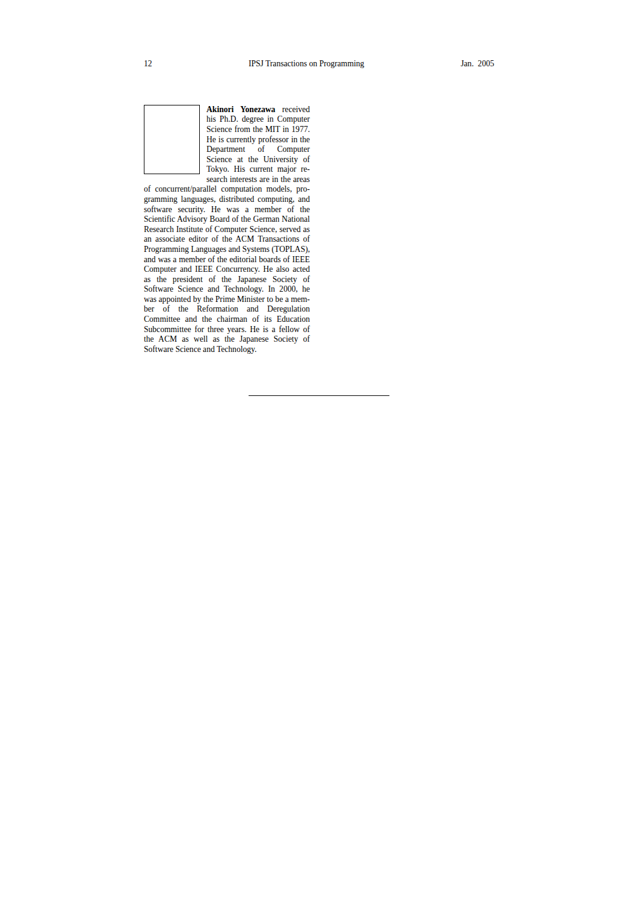12 IPSJ Transactions on Programming Jan. 2005
Akinori Yonezawa received his Ph.D. degree in Computer Science from the MIT in 1977. He is currently professor in the Department of Computer Science at the University of Tokyo. His current major research interests are in the areas of concurrent/parallel computation models, programming languages, distributed computing, and software security. He was a member of the Scientific Advisory Board of the German National Research Institute of Computer Science, served as an associate editor of the ACM Transactions of Programming Languages and Systems (TOPLAS), and was a member of the editorial boards of IEEE Computer and IEEE Concurrency. He also acted as the president of the Japanese Society of Software Science and Technology. In 2000, he was appointed by the Prime Minister to be a member of the Reformation and Deregulation Committee and the chairman of its Education Subcommittee for three years. He is a fellow of the ACM as well as the Japanese Society of Software Science and Technology.